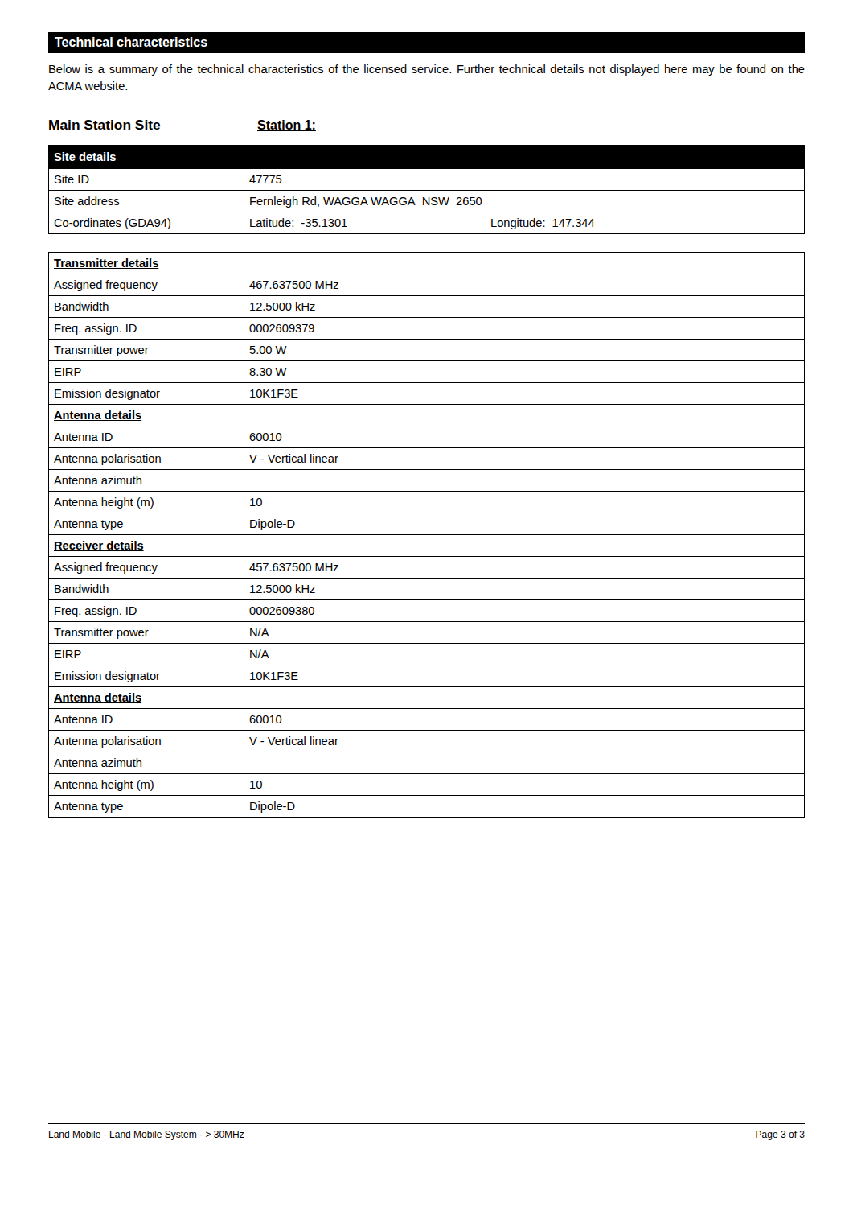Technical characteristics
Below is a summary of the technical characteristics of the licensed service. Further technical details not displayed here may be found on the ACMA website.
Main Station Site
Station 1:
| Site details |
| Site ID | 47775 |
| Site address | Fernleigh Rd, WAGGA WAGGA NSW 2650 |
| Co-ordinates (GDA94) | Latitude: -35.1301 Longitude: 147.344 |
| Transmitter details |
| Assigned frequency | 467.637500 MHz |
| Bandwidth | 12.5000 kHz |
| Freq. assign. ID | 0002609379 |
| Transmitter power | 5.00 W |
| EIRP | 8.30 W |
| Emission designator | 10K1F3E |
| Antenna details |
| Antenna ID | 60010 |
| Antenna polarisation | V - Vertical linear |
| Antenna azimuth | |
| Antenna height (m) | 10 |
| Antenna type | Dipole-D |
| Receiver details |
| Assigned frequency | 457.637500 MHz |
| Bandwidth | 12.5000 kHz |
| Freq. assign. ID | 0002609380 |
| Transmitter power | N/A |
| EIRP | N/A |
| Emission designator | 10K1F3E |
| Antenna details |
| Antenna ID | 60010 |
| Antenna polarisation | V - Vertical linear |
| Antenna azimuth | |
| Antenna height (m) | 10 |
| Antenna type | Dipole-D |
Land Mobile - Land Mobile System - > 30MHz Page 3 of 3